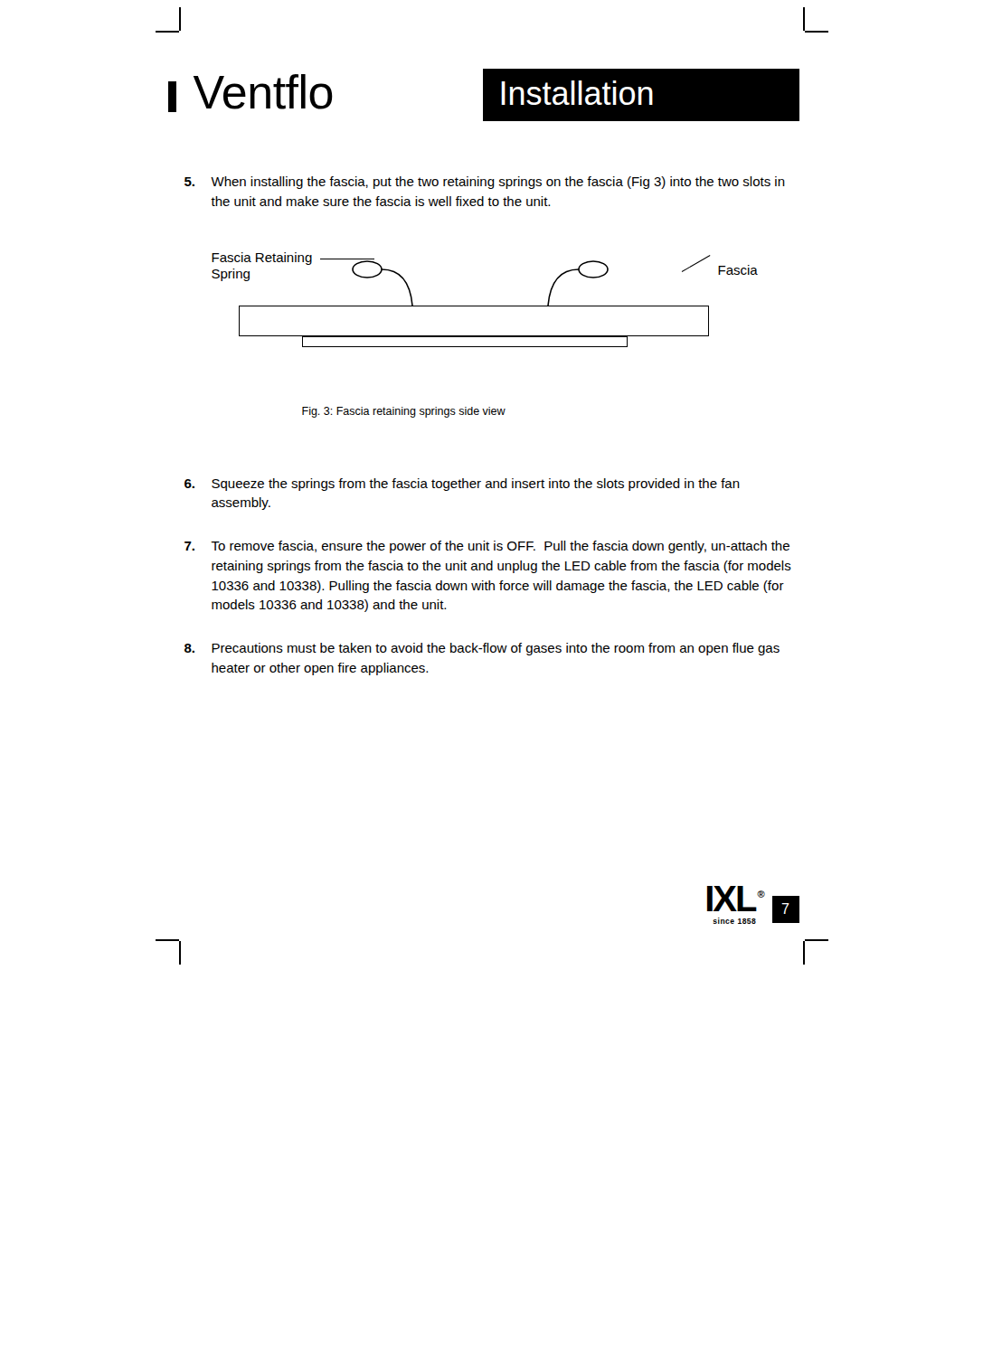Ventflo
Installation
5. When installing the fascia, put the two retaining springs on the fascia (Fig 3) into the two slots in the unit and make sure the fascia is well fixed to the unit.
Fascia Retaining
Spring
Fascia
Fig. 3: Fascia retaining springs side view
6. Squeeze the springs from the fascia together and insert into the slots provided in the fan assembly.
7. To remove fascia, ensure the power of the unit is OFF. Pull the fascia down gently, un-attach the retaining springs from the fascia to the unit and unplug the LED cable from the fascia (for models 10336 and 10338). Pulling the fascia down with force will damage the fascia, the LED cable (for models 10336 and 10338) and the unit.
8. Precautions must be taken to avoid the back-flow of gases into the room from an open flue gas heater or other open fire appliances.
IXL®
since 1858
7